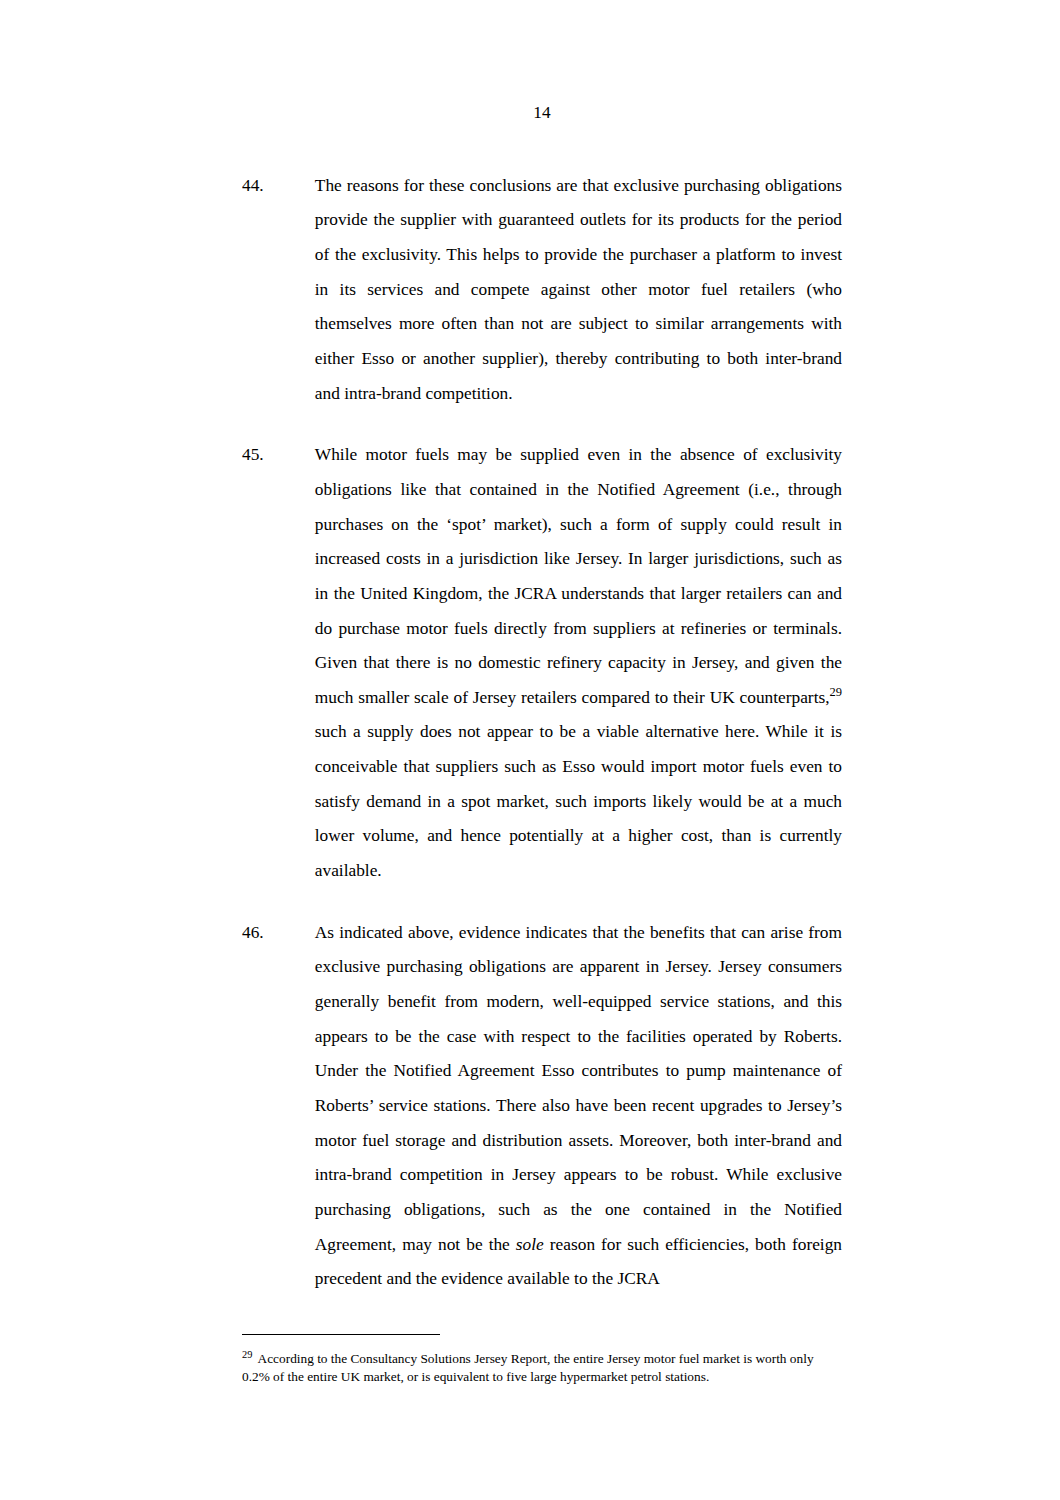14
44. The reasons for these conclusions are that exclusive purchasing obligations provide the supplier with guaranteed outlets for its products for the period of the exclusivity. This helps to provide the purchaser a platform to invest in its services and compete against other motor fuel retailers (who themselves more often than not are subject to similar arrangements with either Esso or another supplier), thereby contributing to both inter-brand and intra-brand competition.
45. While motor fuels may be supplied even in the absence of exclusivity obligations like that contained in the Notified Agreement (i.e., through purchases on the ‘spot’ market), such a form of supply could result in increased costs in a jurisdiction like Jersey. In larger jurisdictions, such as in the United Kingdom, the JCRA understands that larger retailers can and do purchase motor fuels directly from suppliers at refineries or terminals. Given that there is no domestic refinery capacity in Jersey, and given the much smaller scale of Jersey retailers compared to their UK counterparts,29 such a supply does not appear to be a viable alternative here. While it is conceivable that suppliers such as Esso would import motor fuels even to satisfy demand in a spot market, such imports likely would be at a much lower volume, and hence potentially at a higher cost, than is currently available.
46. As indicated above, evidence indicates that the benefits that can arise from exclusive purchasing obligations are apparent in Jersey. Jersey consumers generally benefit from modern, well-equipped service stations, and this appears to be the case with respect to the facilities operated by Roberts. Under the Notified Agreement Esso contributes to pump maintenance of Roberts’ service stations. There also have been recent upgrades to Jersey’s motor fuel storage and distribution assets. Moreover, both inter-brand and intra-brand competition in Jersey appears to be robust. While exclusive purchasing obligations, such as the one contained in the Notified Agreement, may not be the sole reason for such efficiencies, both foreign precedent and the evidence available to the JCRA
29 According to the Consultancy Solutions Jersey Report, the entire Jersey motor fuel market is worth only 0.2% of the entire UK market, or is equivalent to five large hypermarket petrol stations.